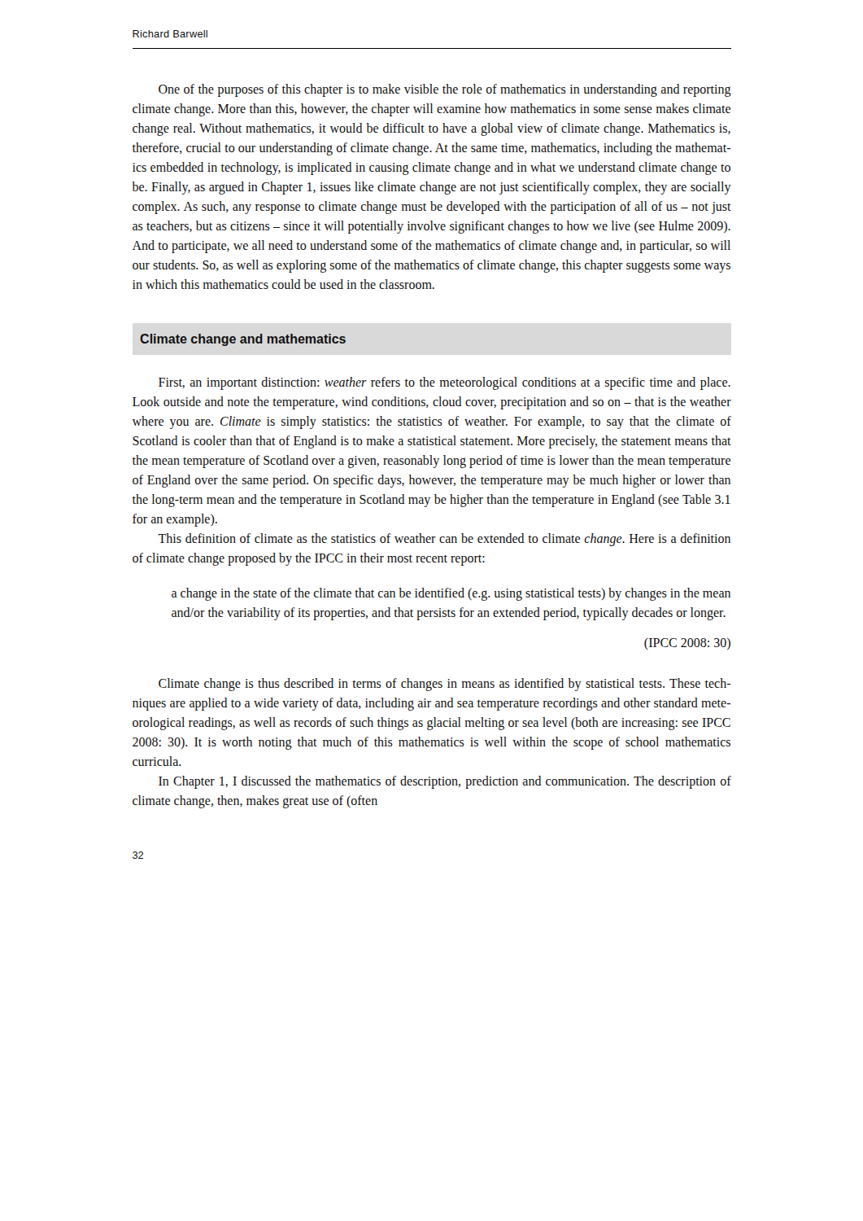Richard Barwell
One of the purposes of this chapter is to make visible the role of mathematics in understanding and reporting climate change. More than this, however, the chapter will examine how mathematics in some sense makes climate change real. Without mathematics, it would be difficult to have a global view of climate change. Mathematics is, therefore, crucial to our understanding of climate change. At the same time, mathematics, including the mathematics embedded in technology, is implicated in causing climate change and in what we understand climate change to be. Finally, as argued in Chapter 1, issues like climate change are not just scientifically complex, they are socially complex. As such, any response to climate change must be developed with the participation of all of us – not just as teachers, but as citizens – since it will potentially involve significant changes to how we live (see Hulme 2009). And to participate, we all need to understand some of the mathematics of climate change and, in particular, so will our students. So, as well as exploring some of the mathematics of climate change, this chapter suggests some ways in which this mathematics could be used in the classroom.
Climate change and mathematics
First, an important distinction: weather refers to the meteorological conditions at a specific time and place. Look outside and note the temperature, wind conditions, cloud cover, precipitation and so on – that is the weather where you are. Climate is simply statistics: the statistics of weather. For example, to say that the climate of Scotland is cooler than that of England is to make a statistical statement. More precisely, the statement means that the mean temperature of Scotland over a given, reasonably long period of time is lower than the mean temperature of England over the same period. On specific days, however, the temperature may be much higher or lower than the long-term mean and the temperature in Scotland may be higher than the temperature in England (see Table 3.1 for an example).
This definition of climate as the statistics of weather can be extended to climate change. Here is a definition of climate change proposed by the IPCC in their most recent report:
a change in the state of the climate that can be identified (e.g. using statistical tests) by changes in the mean and/or the variability of its properties, and that persists for an extended period, typically decades or longer.
(IPCC 2008: 30)
Climate change is thus described in terms of changes in means as identified by statistical tests. These techniques are applied to a wide variety of data, including air and sea temperature recordings and other standard meteorological readings, as well as records of such things as glacial melting or sea level (both are increasing: see IPCC 2008: 30). It is worth noting that much of this mathematics is well within the scope of school mathematics curricula.
In Chapter 1, I discussed the mathematics of description, prediction and communication. The description of climate change, then, makes great use of (often
32